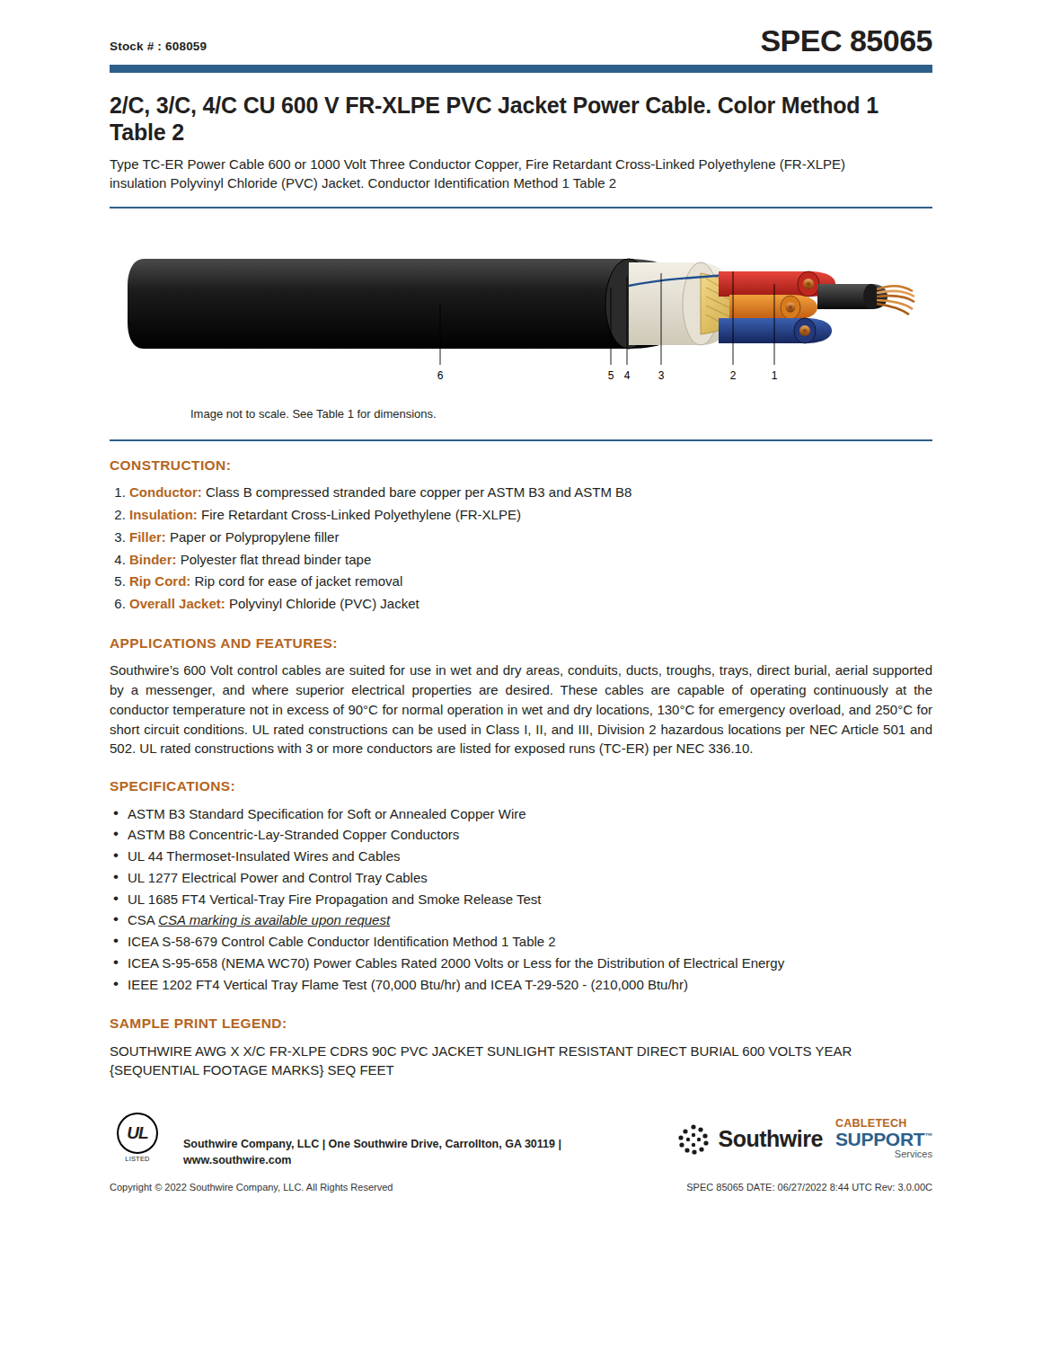Stock # : 608059
SPEC 85065
2/C, 3/C, 4/C CU 600 V FR-XLPE PVC Jacket Power Cable. Color Method 1 Table 2
Type TC-ER Power Cable 600 or 1000 Volt Three Conductor Copper, Fire Retardant Cross-Linked Polyethylene (FR-XLPE) insulation Polyvinyl Chloride (PVC) Jacket. Conductor Identification Method 1 Table 2
6 5 4 3 2 1
Image not to scale. See Table 1 for dimensions.
Construction:
Conductor: Class B compressed stranded bare copper per ASTM B3 and ASTM B8
Insulation: Fire Retardant Cross-Linked Polyethylene (FR-XLPE)
Filler: Paper or Polypropylene filler
Binder: Polyester flat thread binder tape
Rip Cord: Rip cord for ease of jacket removal
Overall Jacket: Polyvinyl Chloride (PVC) Jacket
Applications and Features:
Southwire’s 600 Volt control cables are suited for use in wet and dry areas, conduits, ducts, troughs, trays, direct burial, aerial supported by a messenger, and where superior electrical properties are desired. These cables are capable of operating continuously at the conductor temperature not in excess of 90°C for normal operation in wet and dry locations, 130°C for emergency overload, and 250°C for short circuit conditions. UL rated constructions can be used in Class I, II, and III, Division 2 hazardous locations per NEC Article 501 and 502. UL rated constructions with 3 or more conductors are listed for exposed runs (TC-ER) per NEC 336.10.
Specifications:
ASTM B3 Standard Specification for Soft or Annealed Copper Wire
ASTM B8 Concentric-Lay-Stranded Copper Conductors
UL 44 Thermoset-Insulated Wires and Cables
UL 1277 Electrical Power and Control Tray Cables
UL 1685 FT4 Vertical-Tray Fire Propagation and Smoke Release Test
CSA CSA marking is available upon request
ICEA S-58-679 Control Cable Conductor Identification Method 1 Table 2
ICEA S-95-658 (NEMA WC70) Power Cables Rated 2000 Volts or Less for the Distribution of Electrical Energy
IEEE 1202 FT4 Vertical Tray Flame Test (70,000 Btu/hr) and ICEA T-29-520 - (210,000 Btu/hr)
Sample Print Legend:
SOUTHWIRE AWG X X/C FR-XLPE CDRS 90C PVC JACKET SUNLIGHT RESISTANT DIRECT BURIAL 600 VOLTS YEAR {SEQUENTIAL FOOTAGE MARKS} SEQ FEET
UL
LISTED
Southwire Company, LLC | One Southwire Drive, Carrollton, GA 30119 | www.southwire.com
Southwire
CABLETECH
SUPPORT™
Services
Copyright © 2022 Southwire Company, LLC. All Rights Reserved SPEC 85065 DATE: 06/27/2022 8:44 UTC Rev: 3.0.00C